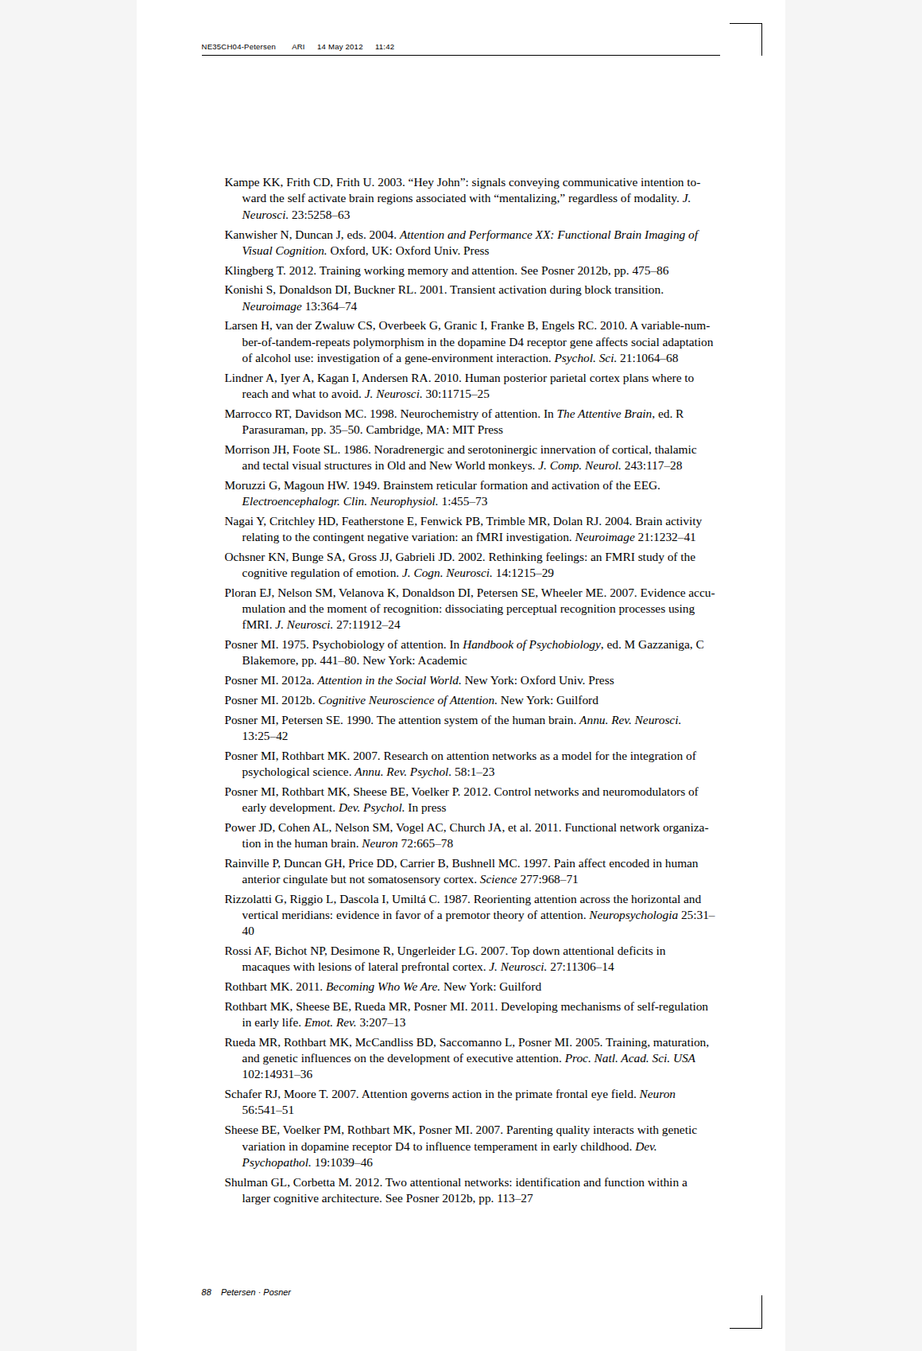NE35CH04-Petersen ARI 14 May 2012 11:42
Kampe KK, Frith CD, Frith U. 2003. “Hey John”: signals conveying communicative intention toward the self activate brain regions associated with “mentalizing,” regardless of modality. J. Neurosci. 23:5258–63
Kanwisher N, Duncan J, eds. 2004. Attention and Performance XX: Functional Brain Imaging of Visual Cognition. Oxford, UK: Oxford Univ. Press
Klingberg T. 2012. Training working memory and attention. See Posner 2012b, pp. 475–86
Konishi S, Donaldson DI, Buckner RL. 2001. Transient activation during block transition. Neuroimage 13:364–74
Larsen H, van der Zwaluw CS, Overbeek G, Granic I, Franke B, Engels RC. 2010. A variable-number-of-tandem-repeats polymorphism in the dopamine D4 receptor gene affects social adaptation of alcohol use: investigation of a gene-environment interaction. Psychol. Sci. 21:1064–68
Lindner A, Iyer A, Kagan I, Andersen RA. 2010. Human posterior parietal cortex plans where to reach and what to avoid. J. Neurosci. 30:11715–25
Marrocco RT, Davidson MC. 1998. Neurochemistry of attention. In The Attentive Brain, ed. R Parasuraman, pp. 35–50. Cambridge, MA: MIT Press
Morrison JH, Foote SL. 1986. Noradrenergic and serotoninergic innervation of cortical, thalamic and tectal visual structures in Old and New World monkeys. J. Comp. Neurol. 243:117–28
Moruzzi G, Magoun HW. 1949. Brainstem reticular formation and activation of the EEG. Electroencephalogr. Clin. Neurophysiol. 1:455–73
Nagai Y, Critchley HD, Featherstone E, Fenwick PB, Trimble MR, Dolan RJ. 2004. Brain activity relating to the contingent negative variation: an fMRI investigation. Neuroimage 21:1232–41
Ochsner KN, Bunge SA, Gross JJ, Gabrieli JD. 2002. Rethinking feelings: an FMRI study of the cognitive regulation of emotion. J. Cogn. Neurosci. 14:1215–29
Ploran EJ, Nelson SM, Velanova K, Donaldson DI, Petersen SE, Wheeler ME. 2007. Evidence accumulation and the moment of recognition: dissociating perceptual recognition processes using fMRI. J. Neurosci. 27:11912–24
Posner MI. 1975. Psychobiology of attention. In Handbook of Psychobiology, ed. M Gazzaniga, C Blakemore, pp. 441–80. New York: Academic
Posner MI. 2012a. Attention in the Social World. New York: Oxford Univ. Press
Posner MI. 2012b. Cognitive Neuroscience of Attention. New York: Guilford
Posner MI, Petersen SE. 1990. The attention system of the human brain. Annu. Rev. Neurosci. 13:25–42
Posner MI, Rothbart MK. 2007. Research on attention networks as a model for the integration of psychological science. Annu. Rev. Psychol. 58:1–23
Posner MI, Rothbart MK, Sheese BE, Voelker P. 2012. Control networks and neuromodulators of early development. Dev. Psychol. In press
Power JD, Cohen AL, Nelson SM, Vogel AC, Church JA, et al. 2011. Functional network organization in the human brain. Neuron 72:665–78
Rainville P, Duncan GH, Price DD, Carrier B, Bushnell MC. 1997. Pain affect encoded in human anterior cingulate but not somatosensory cortex. Science 277:968–71
Rizzolatti G, Riggio L, Dascola I, Umiltá C. 1987. Reorienting attention across the horizontal and vertical meridians: evidence in favor of a premotor theory of attention. Neuropsychologia 25:31–40
Rossi AF, Bichot NP, Desimone R, Ungerleider LG. 2007. Top down attentional deficits in macaques with lesions of lateral prefrontal cortex. J. Neurosci. 27:11306–14
Rothbart MK. 2011. Becoming Who We Are. New York: Guilford
Rothbart MK, Sheese BE, Rueda MR, Posner MI. 2011. Developing mechanisms of self-regulation in early life. Emot. Rev. 3:207–13
Rueda MR, Rothbart MK, McCandliss BD, Saccomanno L, Posner MI. 2005. Training, maturation, and genetic influences on the development of executive attention. Proc. Natl. Acad. Sci. USA 102:14931–36
Schafer RJ, Moore T. 2007. Attention governs action in the primate frontal eye field. Neuron 56:541–51
Sheese BE, Voelker PM, Rothbart MK, Posner MI. 2007. Parenting quality interacts with genetic variation in dopamine receptor D4 to influence temperament in early childhood. Dev. Psychopathol. 19:1039–46
Shulman GL, Corbetta M. 2012. Two attentional networks: identification and function within a larger cognitive architecture. See Posner 2012b, pp. 113–27
88 Petersen · Posner